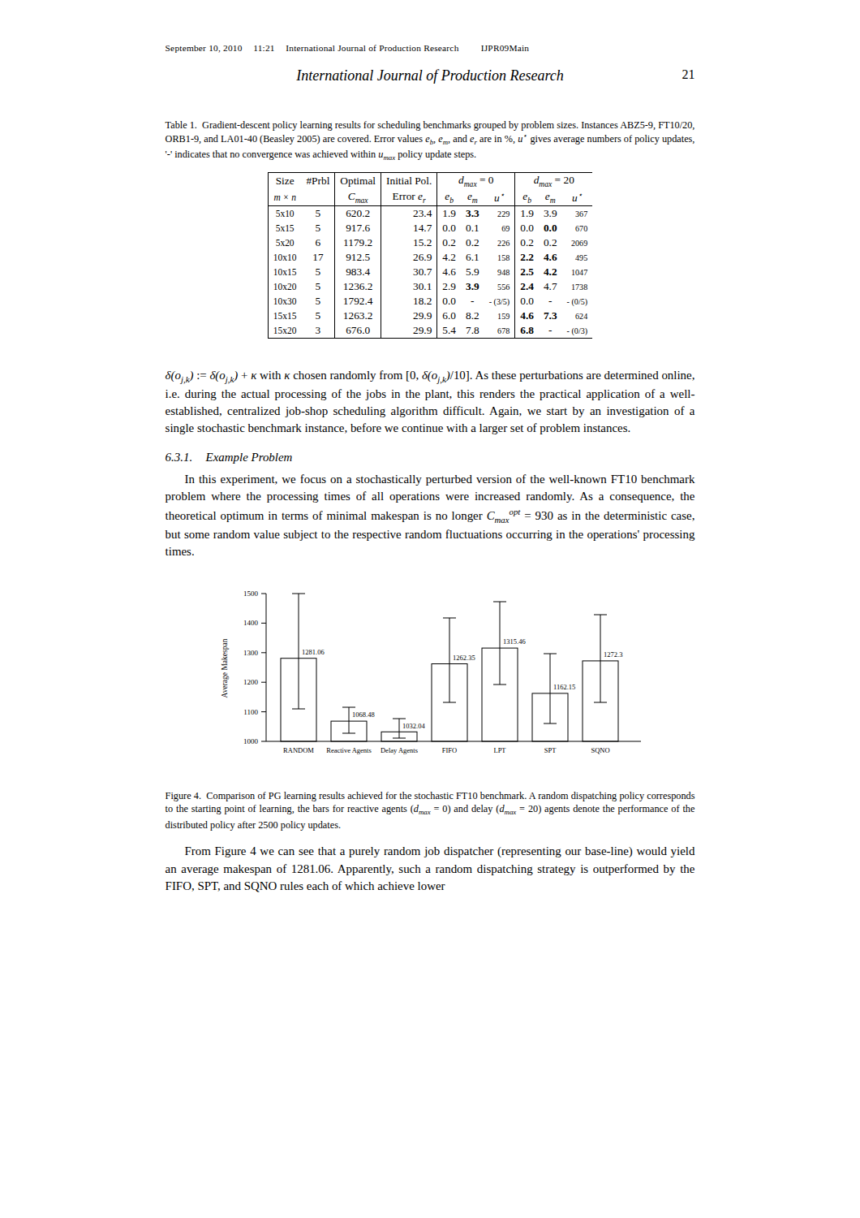September 10, 2010 11:21 International Journal of Production Research IJPR09Main
International Journal of Production Research 21
Table 1. Gradient-descent policy learning results for scheduling benchmarks grouped by problem sizes. Instances ABZ5-9, FT10/20, ORB1-9, and LA01-40 (Beasley 2005) are covered. Error values eb, em, and er are in %, u⋆ gives average numbers of policy updates, '-' indicates that no convergence was achieved within umax policy update steps.
| Size | #Prbl | Optimal | Initial Pol. | d max = 0 | d max = 20 |
| m × n | | C max | Error e r | e b | e m | u ⋆ | e b | e m | u ⋆ |
| 5x10 | 5 | 620.2 | 23.4 | 1.9 | 3.3 | 229 | 1.9 | 3.9 | 367 |
| 5x15 | 5 | 917.6 | 14.7 | 0.0 | 0.1 | 69 | 0.0 | 0.0 | 670 |
| 5x20 | 6 | 1179.2 | 15.2 | 0.2 | 0.2 | 226 | 0.2 | 0.2 | 2069 |
| 10x10 | 17 | 912.5 | 26.9 | 4.2 | 6.1 | 158 | 2.2 | 4.6 | 495 |
| 10x15 | 5 | 983.4 | 30.7 | 4.6 | 5.9 | 948 | 2.5 | 4.2 | 1047 |
| 10x20 | 5 | 1236.2 | 30.1 | 2.9 | 3.9 | 556 | 2.4 | 4.7 | 1738 |
| 10x30 | 5 | 1792.4 | 18.2 | 0.0 | - | - (3/5) | 0.0 | - | - (0/5) |
| 15x15 | 5 | 1263.2 | 29.9 | 6.0 | 8.2 | 159 | 4.6 | 7.3 | 624 |
| 15x20 | 3 | 676.0 | 29.9 | 5.4 | 7.8 | 678 | 6.8 | - | - (0/3) |
δ(oj,k) := δ(oj,k) + κ with κ chosen randomly from [0, δ(oj,k)/10]. As these perturbations are determined online, i.e. during the actual processing of the jobs in the plant, this renders the practical application of a well-established, centralized job-shop scheduling algorithm difficult. Again, we start by an investigation of a single stochastic benchmark instance, before we continue with a larger set of problem instances.
6.3.1. Example Problem
In this experiment, we focus on a stochastically perturbed version of the well-known FT10 benchmark problem where the processing times of all operations were increased randomly. As a consequence, the theoretical optimum in terms of minimal makespan is no longer Cmaxopt = 930 as in the deterministic case, but some random value subject to the respective random fluctuations occurring in the operations' processing times.
1000 1100 1200 1300 1400 1500 Average Makespan 1281.06 1068.48 1032.04 1262.35 1315.46 1162.15 1272.3 RANDOM Reactive Agents Delay Agents FIFO LPT SPT SQNO
Figure 4. Comparison of PG learning results achieved for the stochastic FT10 benchmark. A random dispatching policy corresponds to the starting point of learning, the bars for reactive agents (dmax = 0) and delay (dmax = 20) agents denote the performance of the distributed policy after 2500 policy updates.
From Figure 4 we can see that a purely random job dispatcher (representing our base-line) would yield an average makespan of 1281.06. Apparently, such a random dispatching strategy is outperformed by the FIFO, SPT, and SQNO rules each of which achieve lower